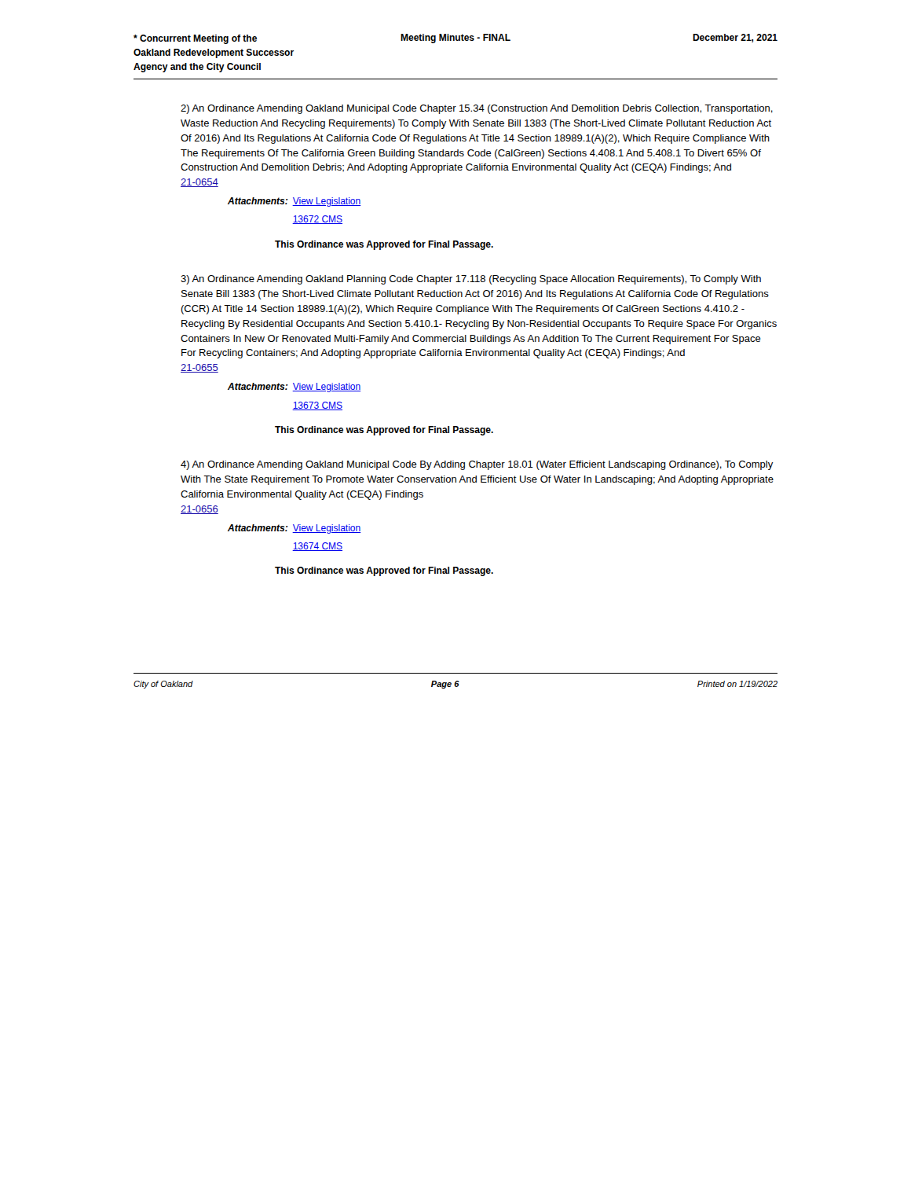* Concurrent Meeting of the
Oakland Redevelopment Successor
Agency and the City Council
Meeting Minutes - FINAL
December 21, 2021
2) An Ordinance Amending Oakland Municipal Code Chapter 15.34 (Construction And Demolition Debris Collection, Transportation, Waste Reduction And Recycling Requirements) To Comply With Senate Bill 1383 (The Short-Lived Climate Pollutant Reduction Act Of 2016) And Its Regulations At California Code Of Regulations At Title 14 Section 18989.1(A)(2), Which Require Compliance With The Requirements Of The California Green Building Standards Code (CalGreen) Sections 4.408.1 And 5.408.1 To Divert 65% Of Construction And Demolition Debris; And Adopting Appropriate California Environmental Quality Act (CEQA) Findings; And
21-0654
Attachments: View Legislation 13672 CMS
This Ordinance was Approved for Final Passage.
3) An Ordinance Amending Oakland Planning Code Chapter 17.118 (Recycling Space Allocation Requirements), To Comply With Senate Bill 1383 (The Short-Lived Climate Pollutant Reduction Act Of 2016) And Its Regulations At California Code Of Regulations (CCR) At Title 14 Section 18989.1(A)(2), Which Require Compliance With The Requirements Of CalGreen Sections 4.410.2 - Recycling By Residential Occupants And Section 5.410.1- Recycling By Non-Residential Occupants To Require Space For Organics Containers In New Or Renovated Multi-Family And Commercial Buildings As An Addition To The Current Requirement For Space For Recycling Containers; And Adopting Appropriate California Environmental Quality Act (CEQA) Findings; And
21-0655
Attachments: View Legislation 13673 CMS
This Ordinance was Approved for Final Passage.
4) An Ordinance Amending Oakland Municipal Code By Adding Chapter 18.01 (Water Efficient Landscaping Ordinance), To Comply With The State Requirement To Promote Water Conservation And Efficient Use Of Water In Landscaping; And Adopting Appropriate California Environmental Quality Act (CEQA) Findings
21-0656
Attachments: View Legislation 13674 CMS
This Ordinance was Approved for Final Passage.
City of Oakland
Page 6
Printed on 1/19/2022